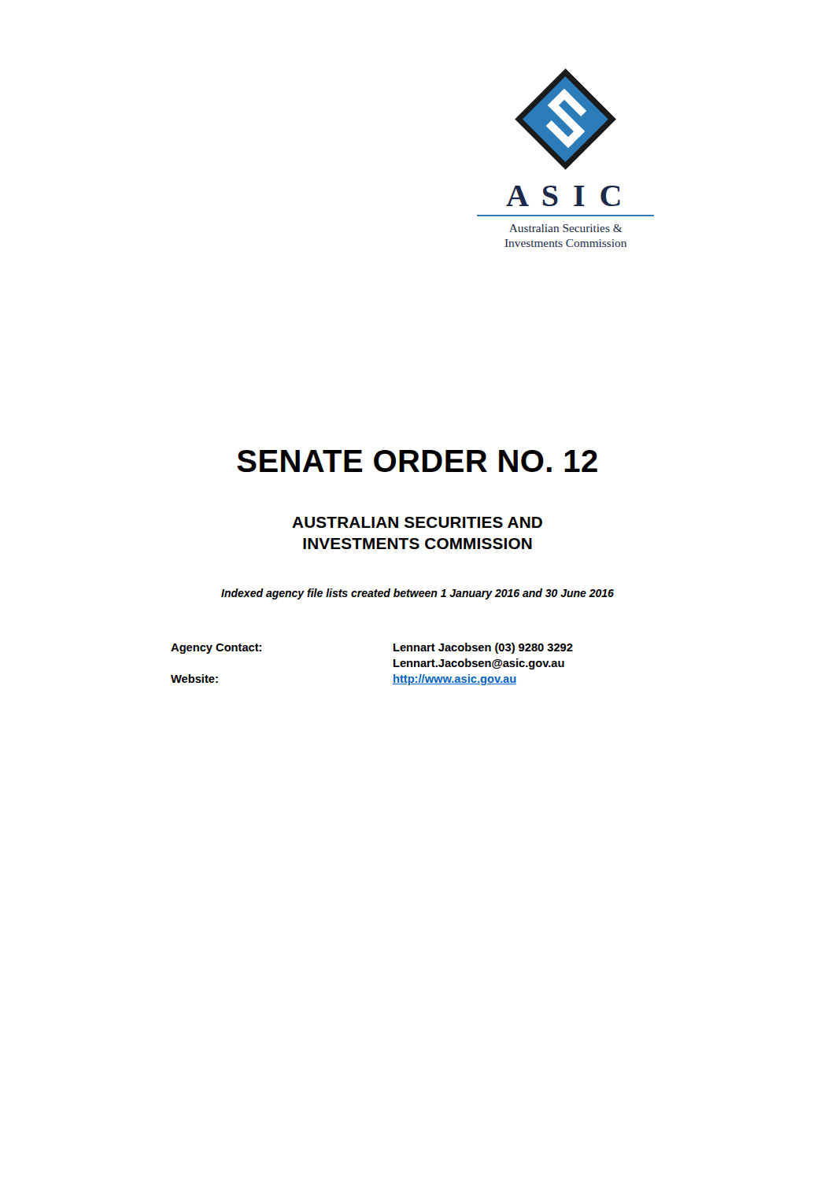A S I C
Australian Securities &
Investments Commission
SENATE ORDER NO. 12
AUSTRALIAN SECURITIES AND
INVESTMENTS COMMISSION
Indexed agency file lists created between 1 January 2016 and 30 June 2016
| Agency Contact: | Lennart Jacobsen (03) 9280 3292 |
| | Lennart.Jacobsen@asic.gov.au |
| Website: | http://www.asic.gov.au |